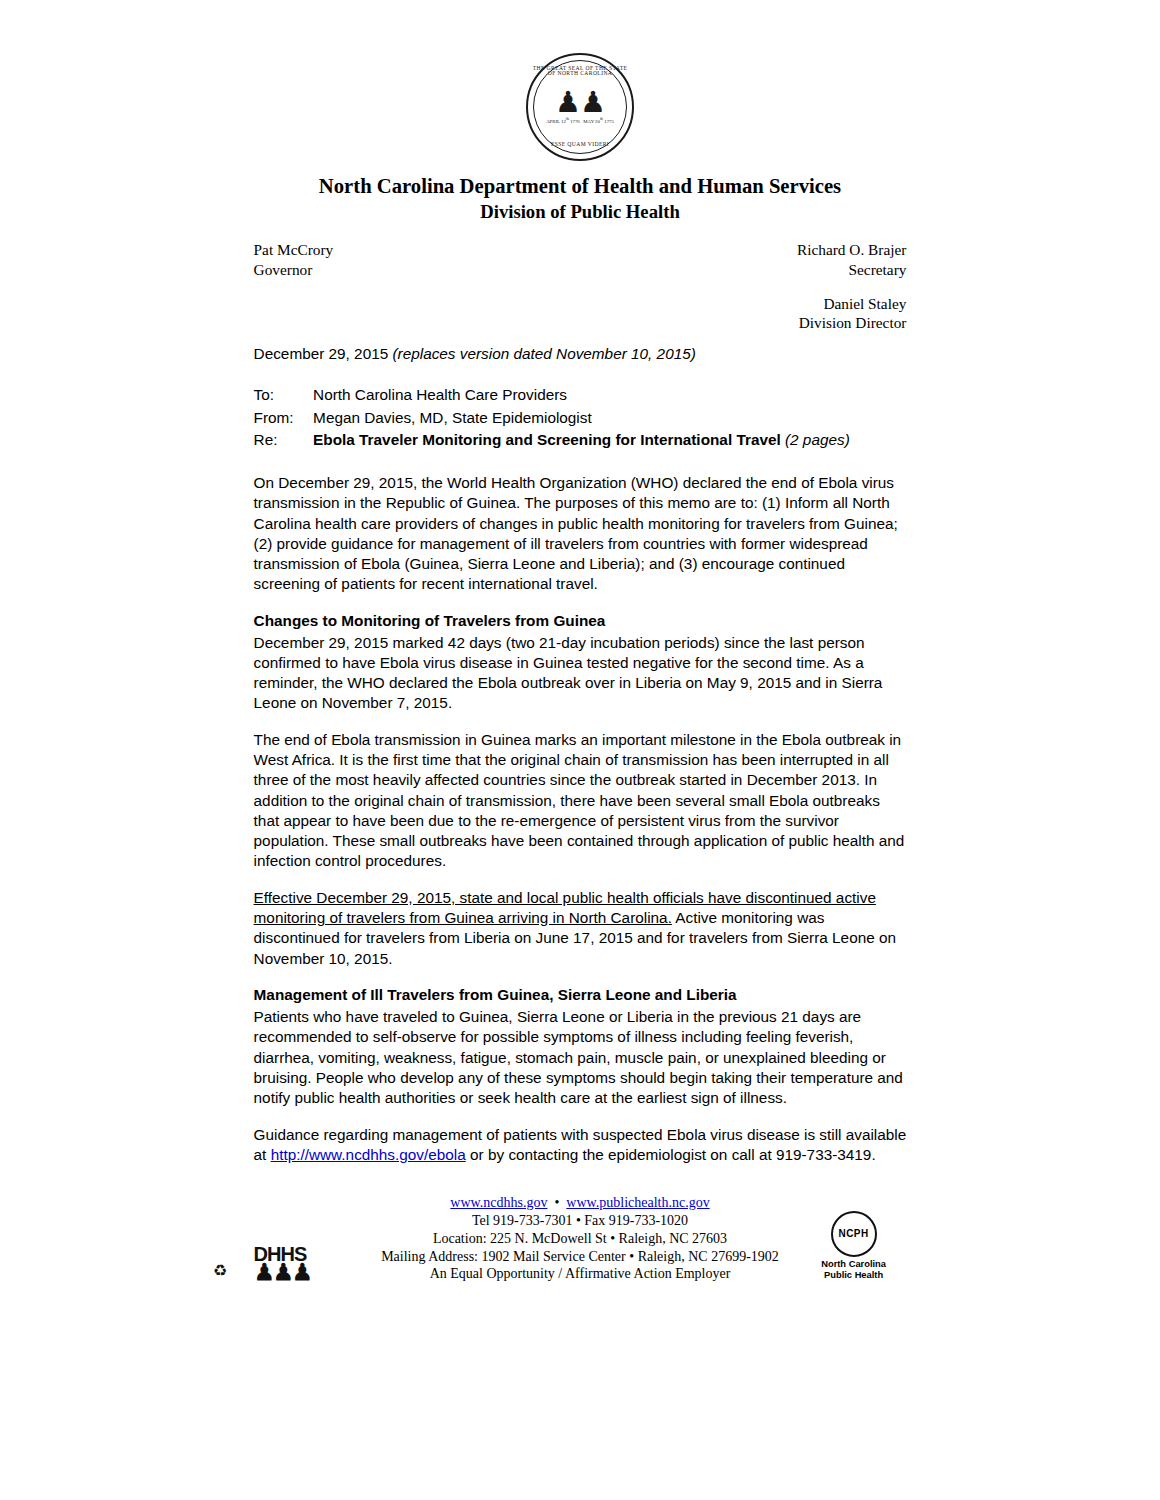THE GREAT SEAL OF THE STATE OF NORTH CAROLINA
♟♟ APRIL 12th 1776 MAY 20th 1775
ESSE QUAM VIDERI
North Carolina Department of Health and Human Services
Division of Public Health
| Pat McCrory | Richard O. Brajer |
| Governor | Secretary |
| | Daniel Staley |
| | Division Director |
December 29, 2015 (replaces version dated November 10, 2015)
| To: | North Carolina Health Care Providers |
| From: | Megan Davies, MD, State Epidemiologist |
| Re: | Ebola Traveler Monitoring and Screening for International Travel (2 pages) |
On December 29, 2015, the World Health Organization (WHO) declared the end of Ebola virus transmission in the Republic of Guinea. The purposes of this memo are to: (1) Inform all North Carolina health care providers of changes in public health monitoring for travelers from Guinea; (2) provide guidance for management of ill travelers from countries with former widespread transmission of Ebola (Guinea, Sierra Leone and Liberia); and (3) encourage continued screening of patients for recent international travel.
Changes to Monitoring of Travelers from Guinea
December 29, 2015 marked 42 days (two 21-day incubation periods) since the last person confirmed to have Ebola virus disease in Guinea tested negative for the second time. As a reminder, the WHO declared the Ebola outbreak over in Liberia on May 9, 2015 and in Sierra Leone on November 7, 2015.
The end of Ebola transmission in Guinea marks an important milestone in the Ebola outbreak in West Africa. It is the first time that the original chain of transmission has been interrupted in all three of the most heavily affected countries since the outbreak started in December 2013. In addition to the original chain of transmission, there have been several small Ebola outbreaks that appear to have been due to the re-emergence of persistent virus from the survivor population. These small outbreaks have been contained through application of public health and infection control procedures.
Effective December 29, 2015, state and local public health officials have discontinued active monitoring of travelers from Guinea arriving in North Carolina. Active monitoring was discontinued for travelers from Liberia on June 17, 2015 and for travelers from Sierra Leone on November 10, 2015.
Management of Ill Travelers from Guinea, Sierra Leone and Liberia
Patients who have traveled to Guinea, Sierra Leone or Liberia in the previous 21 days are recommended to self-observe for possible symptoms of illness including feeling feverish, diarrhea, vomiting, weakness, fatigue, stomach pain, muscle pain, or unexplained bleeding or bruising. People who develop any of these symptoms should begin taking their temperature and notify public health authorities or seek health care at the earliest sign of illness.
Guidance regarding management of patients with suspected Ebola virus disease is still available at http://www.ncdhhs.gov/ebola or by contacting the epidemiologist on call at 919-733-3419.
www.ncdhhs.gov • www.publichealth.nc.gov
Tel 919-733-7301 • Fax 919-733-1020
Location: 225 N. McDowell St • Raleigh, NC 27603
Mailing Address: 1902 Mail Service Center • Raleigh, NC 27699-1902
An Equal Opportunity / Affirmative Action Employer
♻
DHHS ♟♟♟
NCPH
North Carolina
Public Health